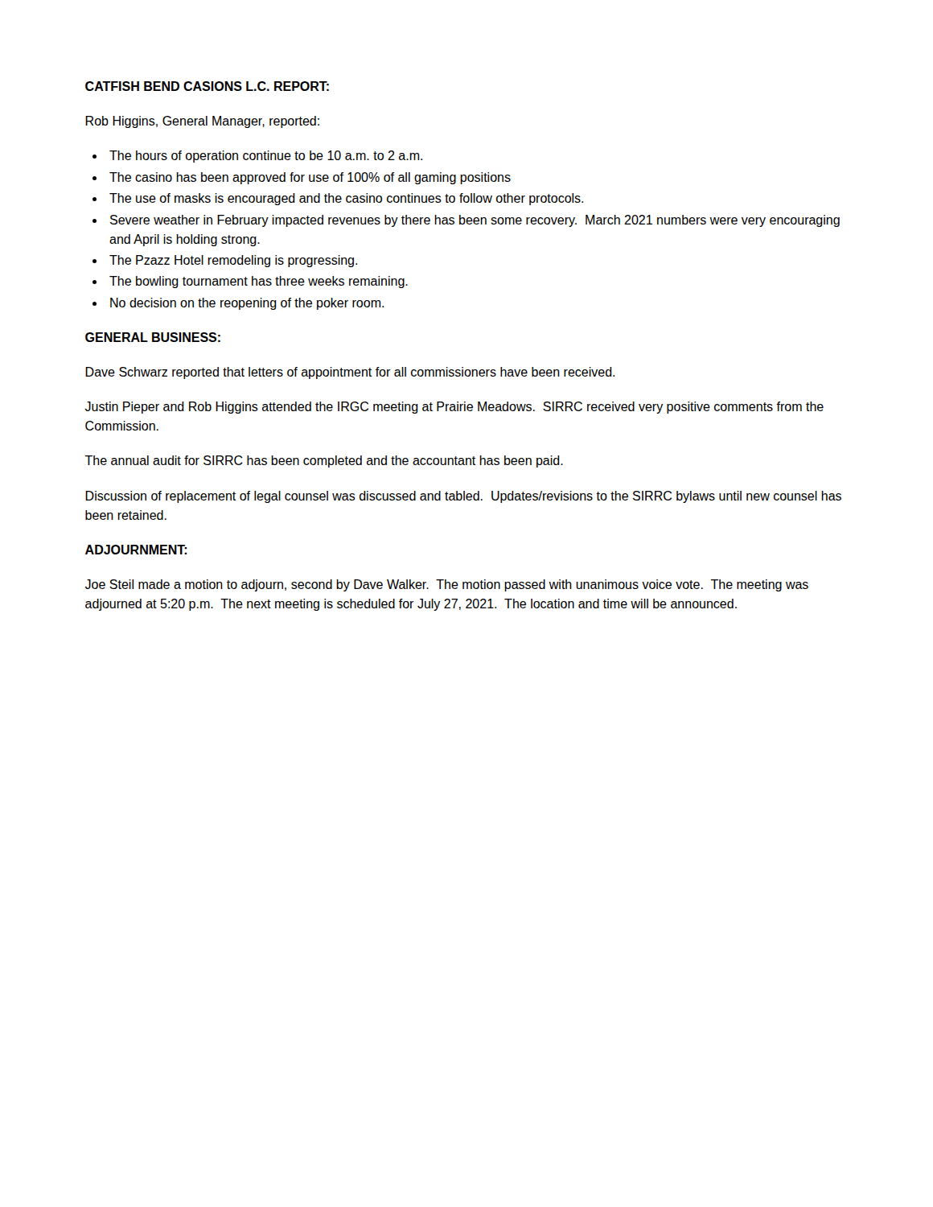Catfish Bend Casions L.C. Report:
Rob Higgins, General Manager, reported:
The hours of operation continue to be 10 a.m. to 2 a.m.
The casino has been approved for use of 100% of all gaming positions
The use of masks is encouraged and the casino continues to follow other protocols.
Severe weather in February impacted revenues by there has been some recovery. March 2021 numbers were very encouraging and April is holding strong.
The Pzazz Hotel remodeling is progressing.
The bowling tournament has three weeks remaining.
No decision on the reopening of the poker room.
General Business:
Dave Schwarz reported that letters of appointment for all commissioners have been received.
Justin Pieper and Rob Higgins attended the IRGC meeting at Prairie Meadows. SIRRC received very positive comments from the Commission.
The annual audit for SIRRC has been completed and the accountant has been paid.
Discussion of replacement of legal counsel was discussed and tabled. Updates/revisions to the SIRRC bylaws until new counsel has been retained.
Adjournment:
Joe Steil made a motion to adjourn, second by Dave Walker. The motion passed with unanimous voice vote. The meeting was adjourned at 5:20 p.m. The next meeting is scheduled for July 27, 2021. The location and time will be announced.